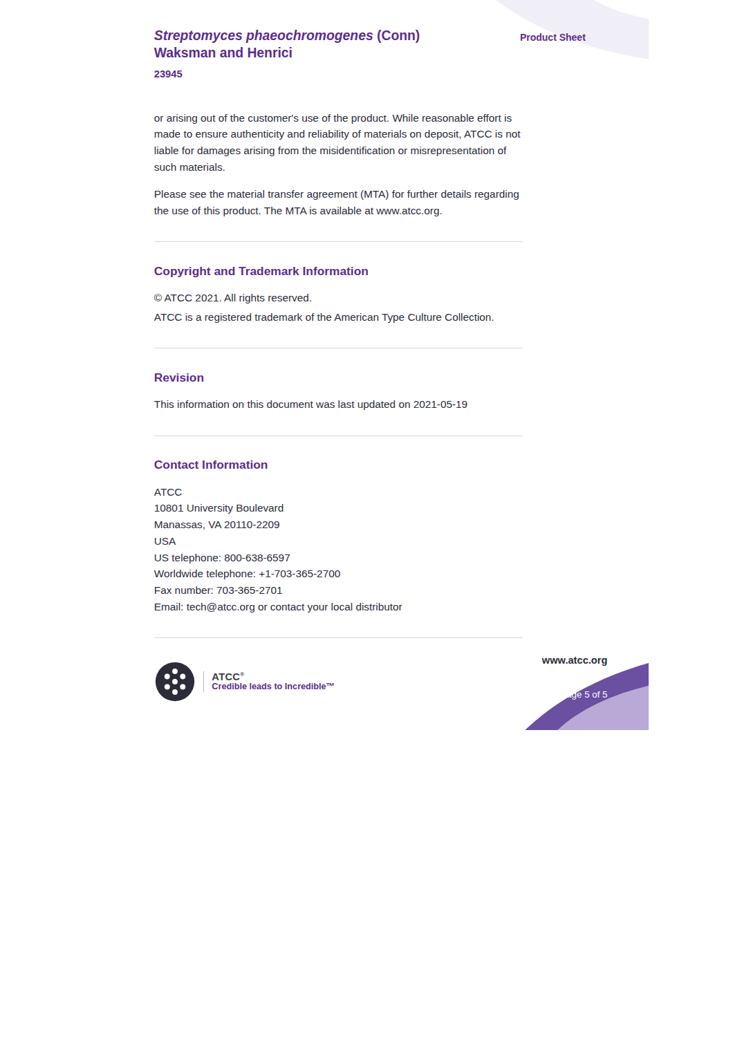Streptomyces phaeochromogenes (Conn) Waksman and Henrici
23945
Product Sheet
or arising out of the customer's use of the product. While reasonable effort is made to ensure authenticity and reliability of materials on deposit, ATCC is not liable for damages arising from the misidentification or misrepresentation of such materials.
Please see the material transfer agreement (MTA) for further details regarding the use of this product. The MTA is available at www.atcc.org.
Copyright and Trademark Information
© ATCC 2021. All rights reserved.
ATCC is a registered trademark of the American Type Culture Collection.
Revision
This information on this document was last updated on 2021-05-19
Contact Information
ATCC
10801 University Boulevard
Manassas, VA 20110-2209
USA
US telephone: 800-638-6597
Worldwide telephone: +1-703-365-2700
Fax number: 703-365-2701
Email: tech@atcc.org or contact your local distributor
ATCC®
Credible leads to Incredible™
www.atcc.org
Page 5 of 5